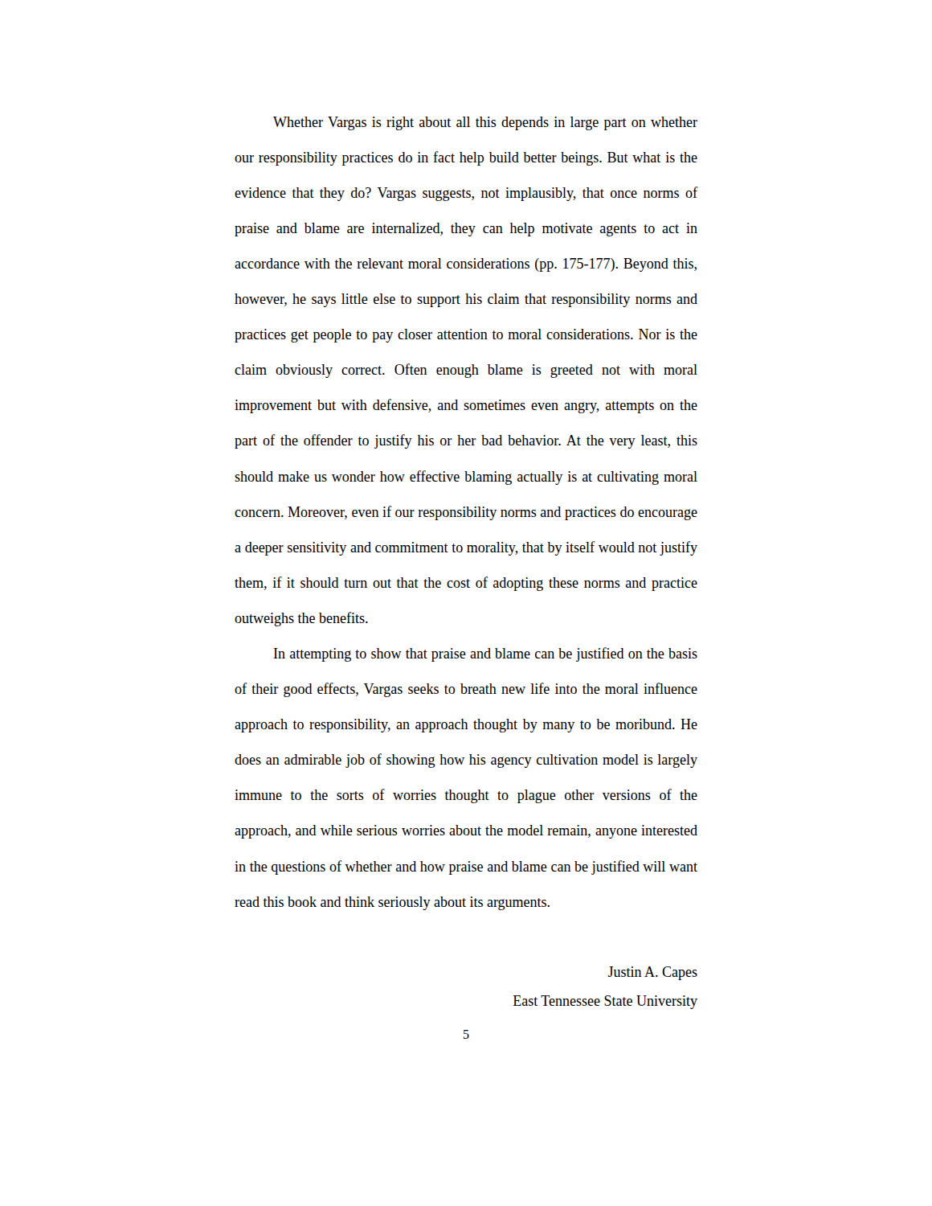Whether Vargas is right about all this depends in large part on whether our responsibility practices do in fact help build better beings. But what is the evidence that they do? Vargas suggests, not implausibly, that once norms of praise and blame are internalized, they can help motivate agents to act in accordance with the relevant moral considerations (pp. 175-177). Beyond this, however, he says little else to support his claim that responsibility norms and practices get people to pay closer attention to moral considerations. Nor is the claim obviously correct. Often enough blame is greeted not with moral improvement but with defensive, and sometimes even angry, attempts on the part of the offender to justify his or her bad behavior. At the very least, this should make us wonder how effective blaming actually is at cultivating moral concern. Moreover, even if our responsibility norms and practices do encourage a deeper sensitivity and commitment to morality, that by itself would not justify them, if it should turn out that the cost of adopting these norms and practice outweighs the benefits.
In attempting to show that praise and blame can be justified on the basis of their good effects, Vargas seeks to breath new life into the moral influence approach to responsibility, an approach thought by many to be moribund. He does an admirable job of showing how his agency cultivation model is largely immune to the sorts of worries thought to plague other versions of the approach, and while serious worries about the model remain, anyone interested in the questions of whether and how praise and blame can be justified will want read this book and think seriously about its arguments.
Justin A. Capes
East Tennessee State University
5